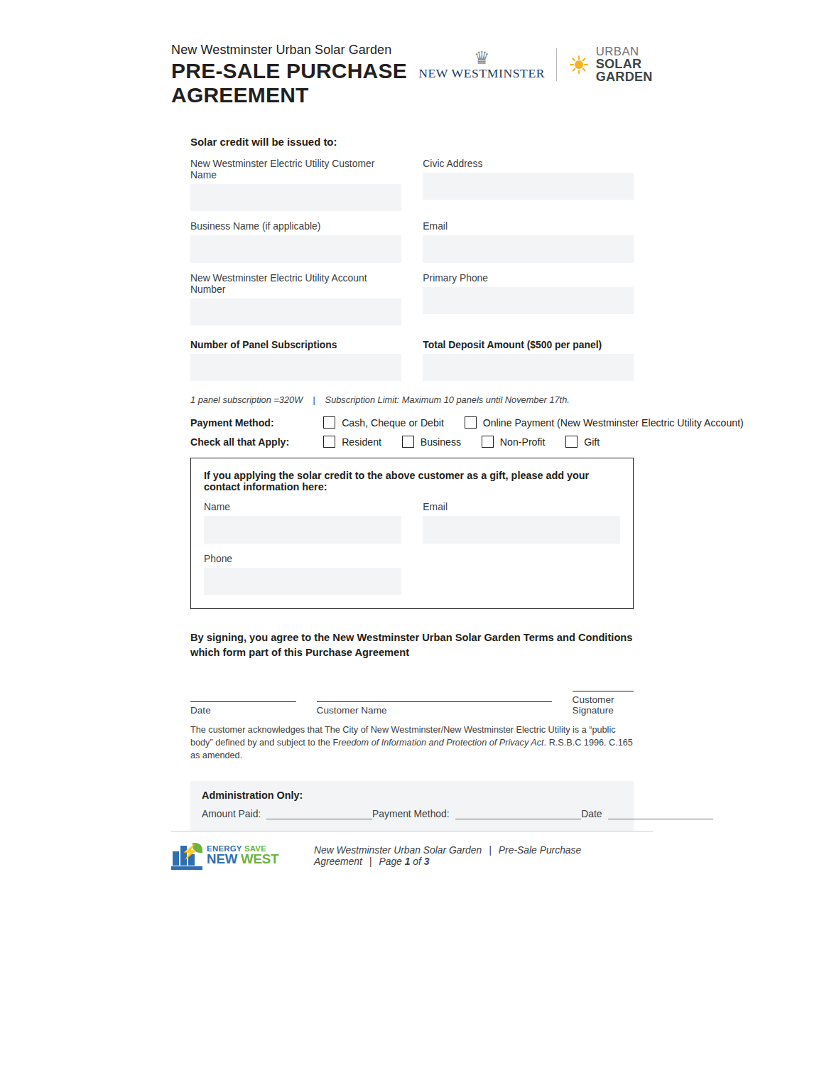New Westminster Urban Solar Garden
PRE-SALE PURCHASE AGREEMENT
♛ NEW WESTMINSTER
URBAN SOLAR GARDEN
Solar credit will be issued to:
New Westminster Electric Utility Customer Name
Civic Address
Business Name (if applicable)
Email
New Westminster Electric Utility Account Number
Primary Phone
Number of Panel Subscriptions
Total Deposit Amount ($500 per panel)
1 panel subscription =320W|Subscription Limit: Maximum 10 panels until November 17th.
Payment Method: Cash, Cheque or Debit Online Payment (New Westminster Electric Utility Account)
Check all that Apply: Resident Business Non-Profit Gift
If you applying the solar credit to the above customer as a gift, please add your contact information here:
Name
Email
Phone
By signing, you agree to the New Westminster Urban Solar Garden Terms and Conditions which form part of this Purchase Agreement
Date
Customer Name
Customer Signature
The customer acknowledges that The City of New Westminster/New Westminster Electric Utility is a “public body” defined by and subject to the Freedom of Information and Protection of Privacy Act. R.S.B.C 1996. C.165 as amended.
Administration Only:
Amount Paid: Payment Method: Date
⚡
ENERGY SAVE NEW WEST
New Westminster Urban Solar Garden|Pre-Sale Purchase Agreement|Page 1 of 3